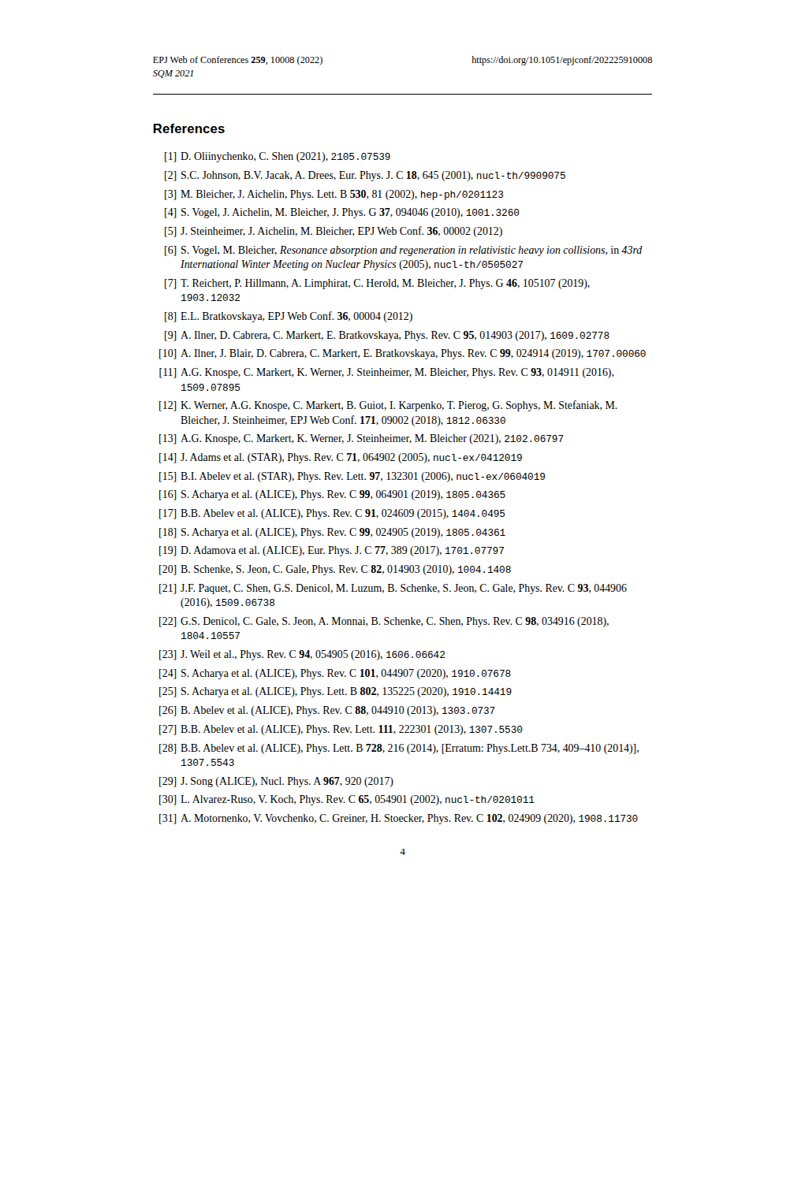EPJ Web of Conferences 259, 10008 (2022)
https://doi.org/10.1051/epjconf/202225910008
SQM 2021
References
D. Oliinychenko, C. Shen (2021), 2105.07539
S.C. Johnson, B.V. Jacak, A. Drees, Eur. Phys. J. C 18, 645 (2001), nucl-th/9909075
M. Bleicher, J. Aichelin, Phys. Lett. B 530, 81 (2002), hep-ph/0201123
S. Vogel, J. Aichelin, M. Bleicher, J. Phys. G 37, 094046 (2010), 1001.3260
J. Steinheimer, J. Aichelin, M. Bleicher, EPJ Web Conf. 36, 00002 (2012)
S. Vogel, M. Bleicher, Resonance absorption and regeneration in relativistic heavy ion collisions, in 43rd International Winter Meeting on Nuclear Physics (2005), nucl-th/0505027
T. Reichert, P. Hillmann, A. Limphirat, C. Herold, M. Bleicher, J. Phys. G 46, 105107 (2019), 1903.12032
E.L. Bratkovskaya, EPJ Web Conf. 36, 00004 (2012)
A. Ilner, D. Cabrera, C. Markert, E. Bratkovskaya, Phys. Rev. C 95, 014903 (2017), 1609.02778
A. Ilner, J. Blair, D. Cabrera, C. Markert, E. Bratkovskaya, Phys. Rev. C 99, 024914 (2019), 1707.00060
A.G. Knospe, C. Markert, K. Werner, J. Steinheimer, M. Bleicher, Phys. Rev. C 93, 014911 (2016), 1509.07895
K. Werner, A.G. Knospe, C. Markert, B. Guiot, I. Karpenko, T. Pierog, G. Sophys, M. Stefaniak, M. Bleicher, J. Steinheimer, EPJ Web Conf. 171, 09002 (2018), 1812.06330
A.G. Knospe, C. Markert, K. Werner, J. Steinheimer, M. Bleicher (2021), 2102.06797
J. Adams et al. (STAR), Phys. Rev. C 71, 064902 (2005), nucl-ex/0412019
B.I. Abelev et al. (STAR), Phys. Rev. Lett. 97, 132301 (2006), nucl-ex/0604019
S. Acharya et al. (ALICE), Phys. Rev. C 99, 064901 (2019), 1805.04365
B.B. Abelev et al. (ALICE), Phys. Rev. C 91, 024609 (2015), 1404.0495
S. Acharya et al. (ALICE), Phys. Rev. C 99, 024905 (2019), 1805.04361
D. Adamova et al. (ALICE), Eur. Phys. J. C 77, 389 (2017), 1701.07797
B. Schenke, S. Jeon, C. Gale, Phys. Rev. C 82, 014903 (2010), 1004.1408
J.F. Paquet, C. Shen, G.S. Denicol, M. Luzum, B. Schenke, S. Jeon, C. Gale, Phys. Rev. C 93, 044906 (2016), 1509.06738
G.S. Denicol, C. Gale, S. Jeon, A. Monnai, B. Schenke, C. Shen, Phys. Rev. C 98, 034916 (2018), 1804.10557
J. Weil et al., Phys. Rev. C 94, 054905 (2016), 1606.06642
S. Acharya et al. (ALICE), Phys. Rev. C 101, 044907 (2020), 1910.07678
S. Acharya et al. (ALICE), Phys. Lett. B 802, 135225 (2020), 1910.14419
B. Abelev et al. (ALICE), Phys. Rev. C 88, 044910 (2013), 1303.0737
B.B. Abelev et al. (ALICE), Phys. Rev. Lett. 111, 222301 (2013), 1307.5530
B.B. Abelev et al. (ALICE), Phys. Lett. B 728, 216 (2014), [Erratum: Phys.Lett.B 734, 409–410 (2014)], 1307.5543
J. Song (ALICE), Nucl. Phys. A 967, 920 (2017)
L. Alvarez-Ruso, V. Koch, Phys. Rev. C 65, 054901 (2002), nucl-th/0201011
A. Motornenko, V. Vovchenko, C. Greiner, H. Stoecker, Phys. Rev. C 102, 024909 (2020), 1908.11730
4